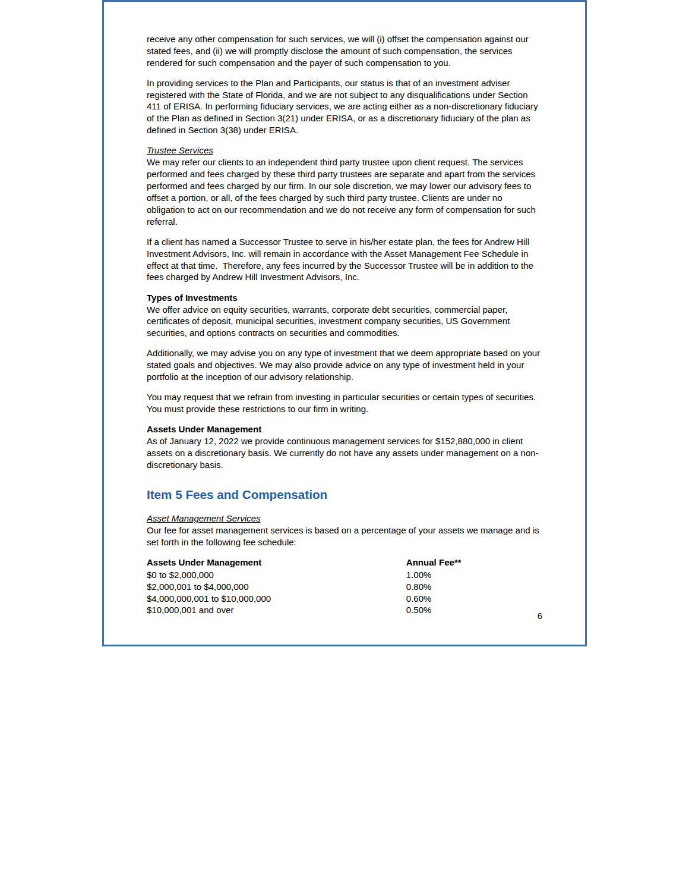receive any other compensation for such services, we will (i) offset the compensation against our stated fees, and (ii) we will promptly disclose the amount of such compensation, the services rendered for such compensation and the payer of such compensation to you.
In providing services to the Plan and Participants, our status is that of an investment adviser registered with the State of Florida, and we are not subject to any disqualifications under Section 411 of ERISA. In performing fiduciary services, we are acting either as a non-discretionary fiduciary of the Plan as defined in Section 3(21) under ERISA, or as a discretionary fiduciary of the plan as defined in Section 3(38) under ERISA.
Trustee Services
We may refer our clients to an independent third party trustee upon client request. The services performed and fees charged by these third party trustees are separate and apart from the services performed and fees charged by our firm. In our sole discretion, we may lower our advisory fees to offset a portion, or all, of the fees charged by such third party trustee. Clients are under no obligation to act on our recommendation and we do not receive any form of compensation for such referral.
If a client has named a Successor Trustee to serve in his/her estate plan, the fees for Andrew Hill Investment Advisors, Inc. will remain in accordance with the Asset Management Fee Schedule in effect at that time. Therefore, any fees incurred by the Successor Trustee will be in addition to the fees charged by Andrew Hill Investment Advisors, Inc.
Types of Investments
We offer advice on equity securities, warrants, corporate debt securities, commercial paper, certificates of deposit, municipal securities, investment company securities, US Government securities, and options contracts on securities and commodities.
Additionally, we may advise you on any type of investment that we deem appropriate based on your stated goals and objectives. We may also provide advice on any type of investment held in your portfolio at the inception of our advisory relationship.
You may request that we refrain from investing in particular securities or certain types of securities. You must provide these restrictions to our firm in writing.
Assets Under Management
As of January 12, 2022 we provide continuous management services for $152,880,000 in client assets on a discretionary basis. We currently do not have any assets under management on a non-discretionary basis.
Item 5 Fees and Compensation
Asset Management Services
Our fee for asset management services is based on a percentage of your assets we manage and is set forth in the following fee schedule:
| Assets Under Management | Annual Fee** |
| $0 to $2,000,000 | 1.00% |
| $2,000,001 to $4,000,000 | 0.80% |
| $4,000,000,001 to $10,000,000 | 0.60% |
| $10,000,001 and over | 0.50% |
6